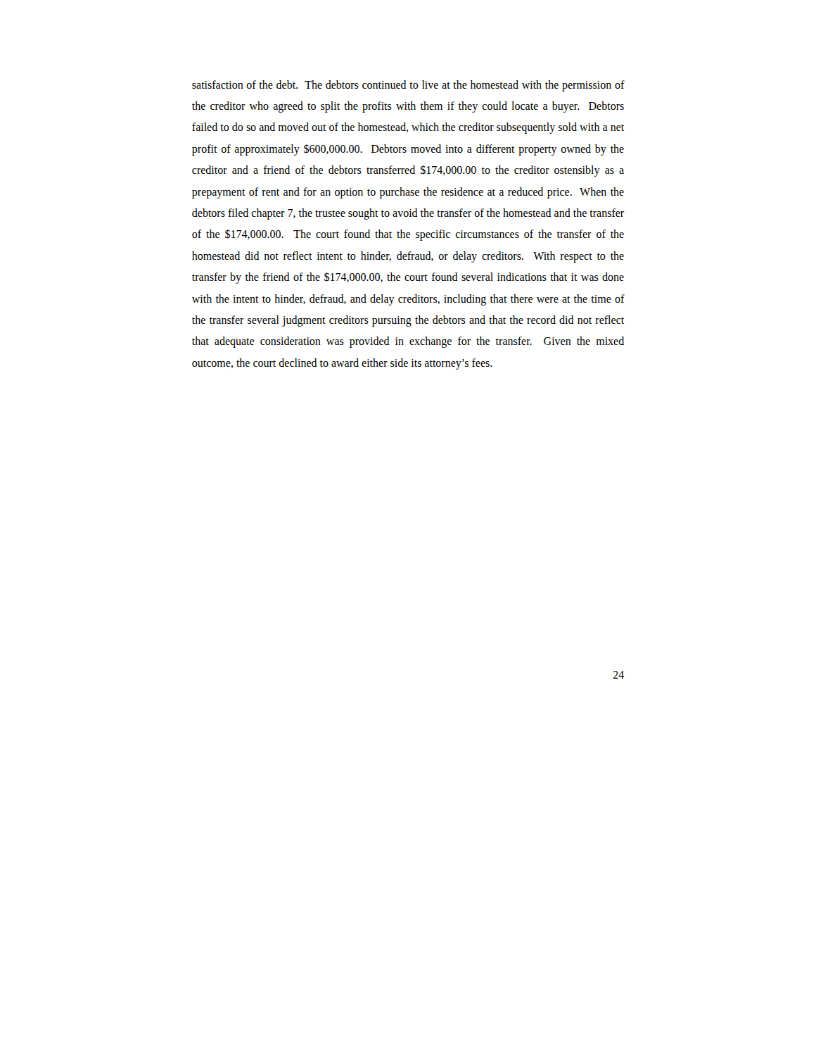satisfaction of the debt. The debtors continued to live at the homestead with the permission of the creditor who agreed to split the profits with them if they could locate a buyer. Debtors failed to do so and moved out of the homestead, which the creditor subsequently sold with a net profit of approximately $600,000.00. Debtors moved into a different property owned by the creditor and a friend of the debtors transferred $174,000.00 to the creditor ostensibly as a prepayment of rent and for an option to purchase the residence at a reduced price. When the debtors filed chapter 7, the trustee sought to avoid the transfer of the homestead and the transfer of the $174,000.00. The court found that the specific circumstances of the transfer of the homestead did not reflect intent to hinder, defraud, or delay creditors. With respect to the transfer by the friend of the $174,000.00, the court found several indications that it was done with the intent to hinder, defraud, and delay creditors, including that there were at the time of the transfer several judgment creditors pursuing the debtors and that the record did not reflect that adequate consideration was provided in exchange for the transfer. Given the mixed outcome, the court declined to award either side its attorney’s fees.
24